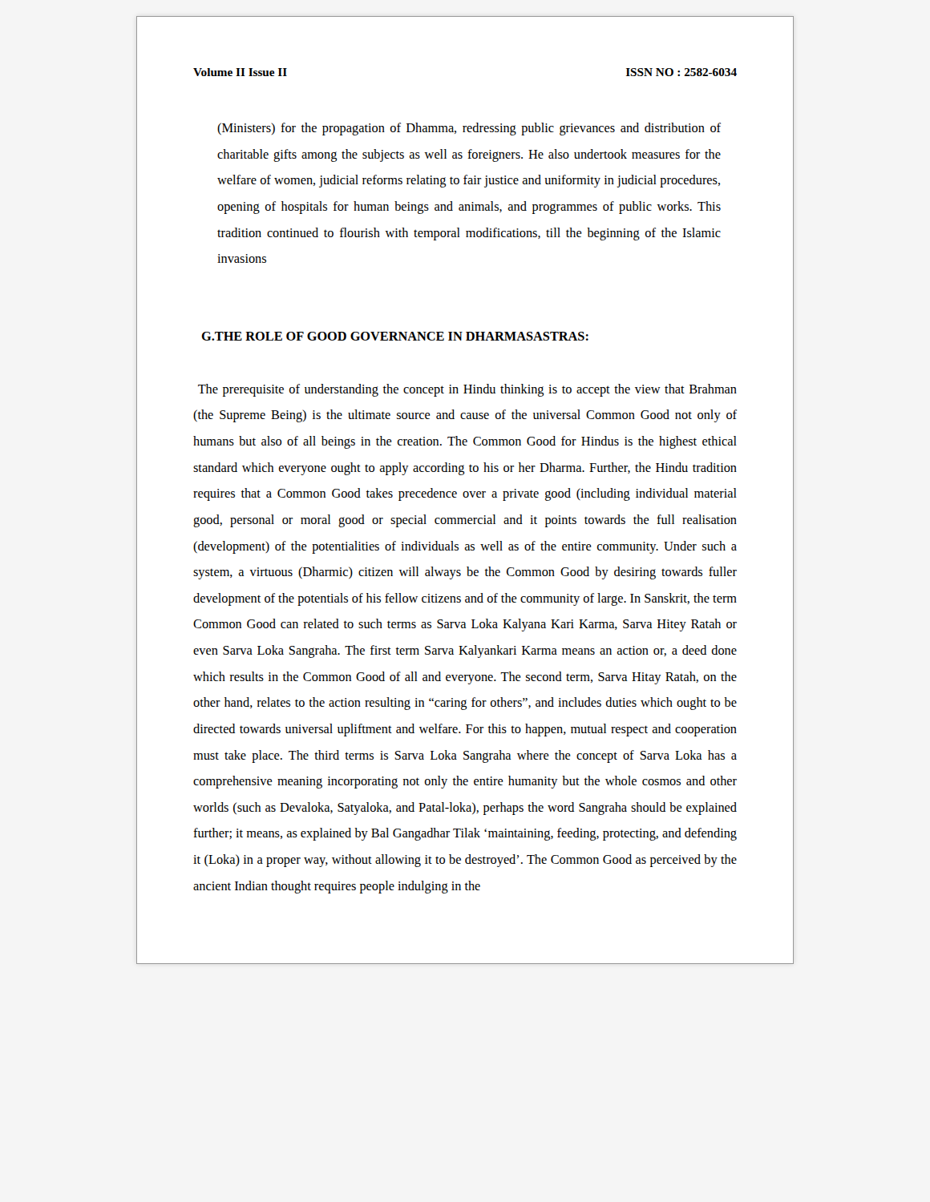Volume II Issue II ISSN NO : 2582-6034
(Ministers) for the propagation of Dhamma, redressing public grievances and distribution of charitable gifts among the subjects as well as foreigners. He also undertook measures for the welfare of women, judicial reforms relating to fair justice and uniformity in judicial procedures, opening of hospitals for human beings and animals, and programmes of public works. This tradition continued to flourish with temporal modifications, till the beginning of the Islamic invasions
G.THE ROLE OF GOOD GOVERNANCE IN DHARMASASTRAS:
The prerequisite of understanding the concept in Hindu thinking is to accept the view that Brahman (the Supreme Being) is the ultimate source and cause of the universal Common Good not only of humans but also of all beings in the creation. The Common Good for Hindus is the highest ethical standard which everyone ought to apply according to his or her Dharma. Further, the Hindu tradition requires that a Common Good takes precedence over a private good (including individual material good, personal or moral good or special commercial and it points towards the full realisation (development) of the potentialities of individuals as well as of the entire community. Under such a system, a virtuous (Dharmic) citizen will always be the Common Good by desiring towards fuller development of the potentials of his fellow citizens and of the community of large. In Sanskrit, the term Common Good can related to such terms as Sarva Loka Kalyana Kari Karma, Sarva Hitey Ratah or even Sarva Loka Sangraha. The first term Sarva Kalyankari Karma means an action or, a deed done which results in the Common Good of all and everyone. The second term, Sarva Hitay Ratah, on the other hand, relates to the action resulting in “caring for others”, and includes duties which ought to be directed towards universal upliftment and welfare. For this to happen, mutual respect and cooperation must take place. The third terms is Sarva Loka Sangraha where the concept of Sarva Loka has a comprehensive meaning incorporating not only the entire humanity but the whole cosmos and other worlds (such as Devaloka, Satyaloka, and Patal-loka), perhaps the word Sangraha should be explained further; it means, as explained by Bal Gangadhar Tilak ‘maintaining, feeding, protecting, and defending it (Loka) in a proper way, without allowing it to be destroyed’. The Common Good as perceived by the ancient Indian thought requires people indulging in the